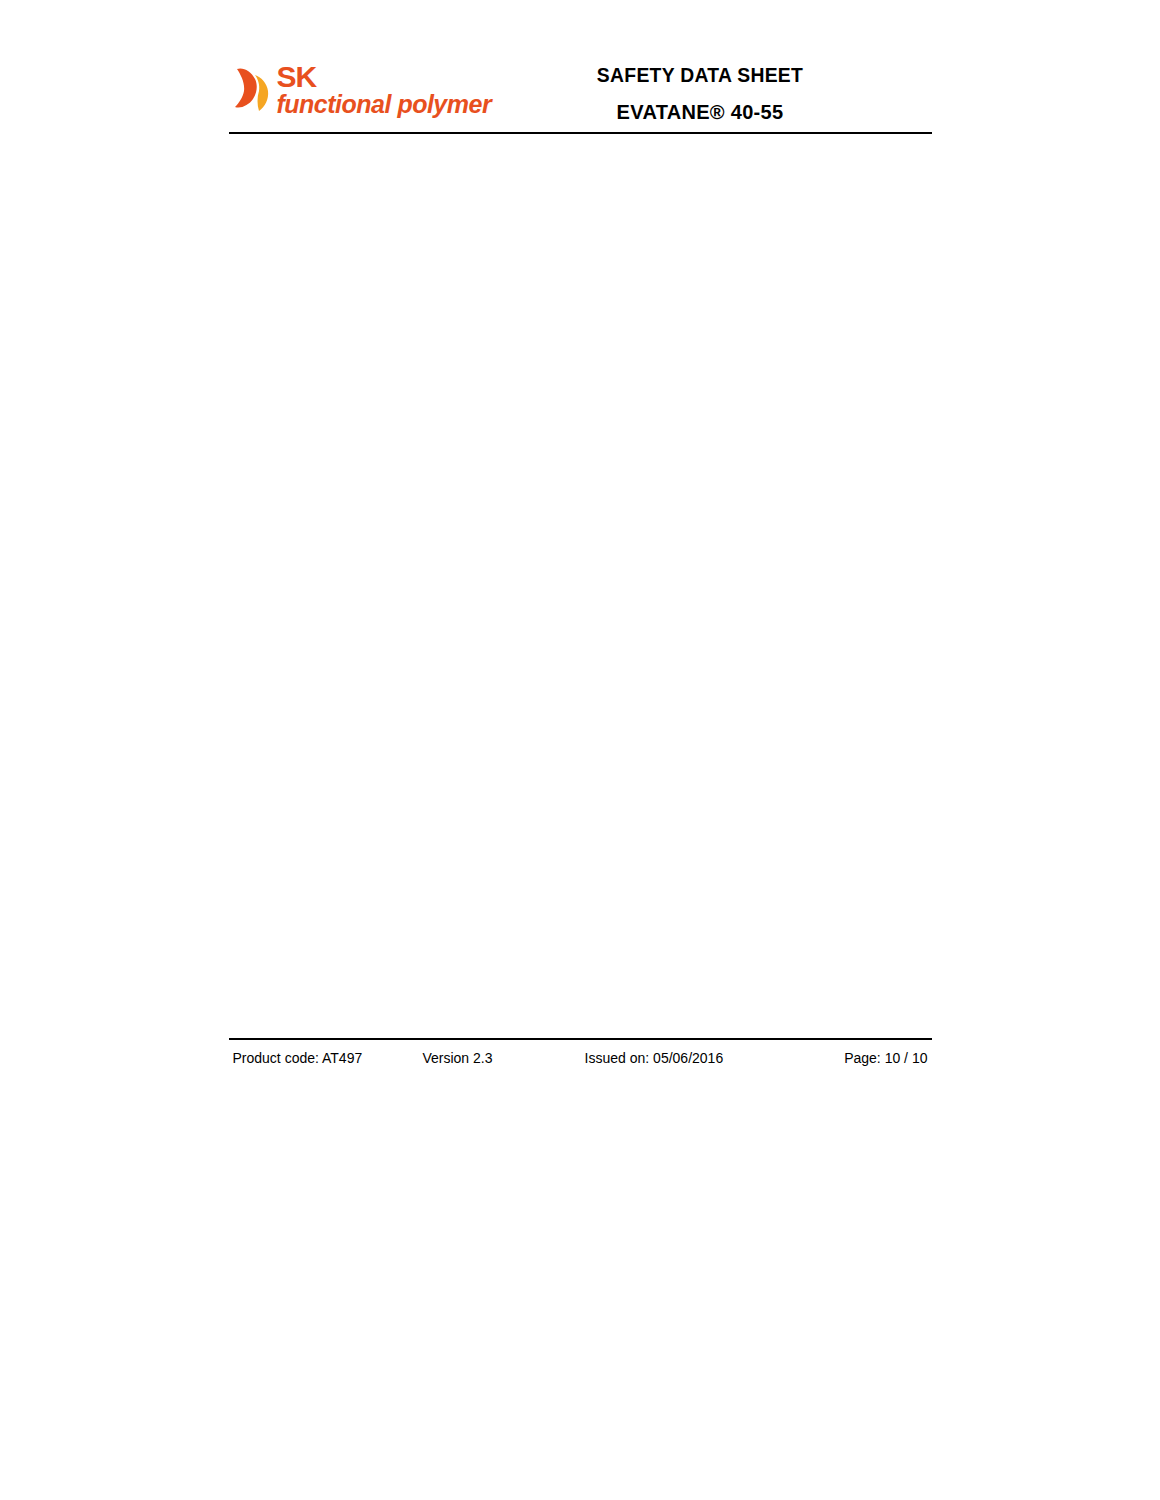SK functional polymer
SAFETY DATA SHEET
EVATANE® 40-55
Product code: AT497 Version 2.3 Issued on: 05/06/2016 Page: 10 / 10